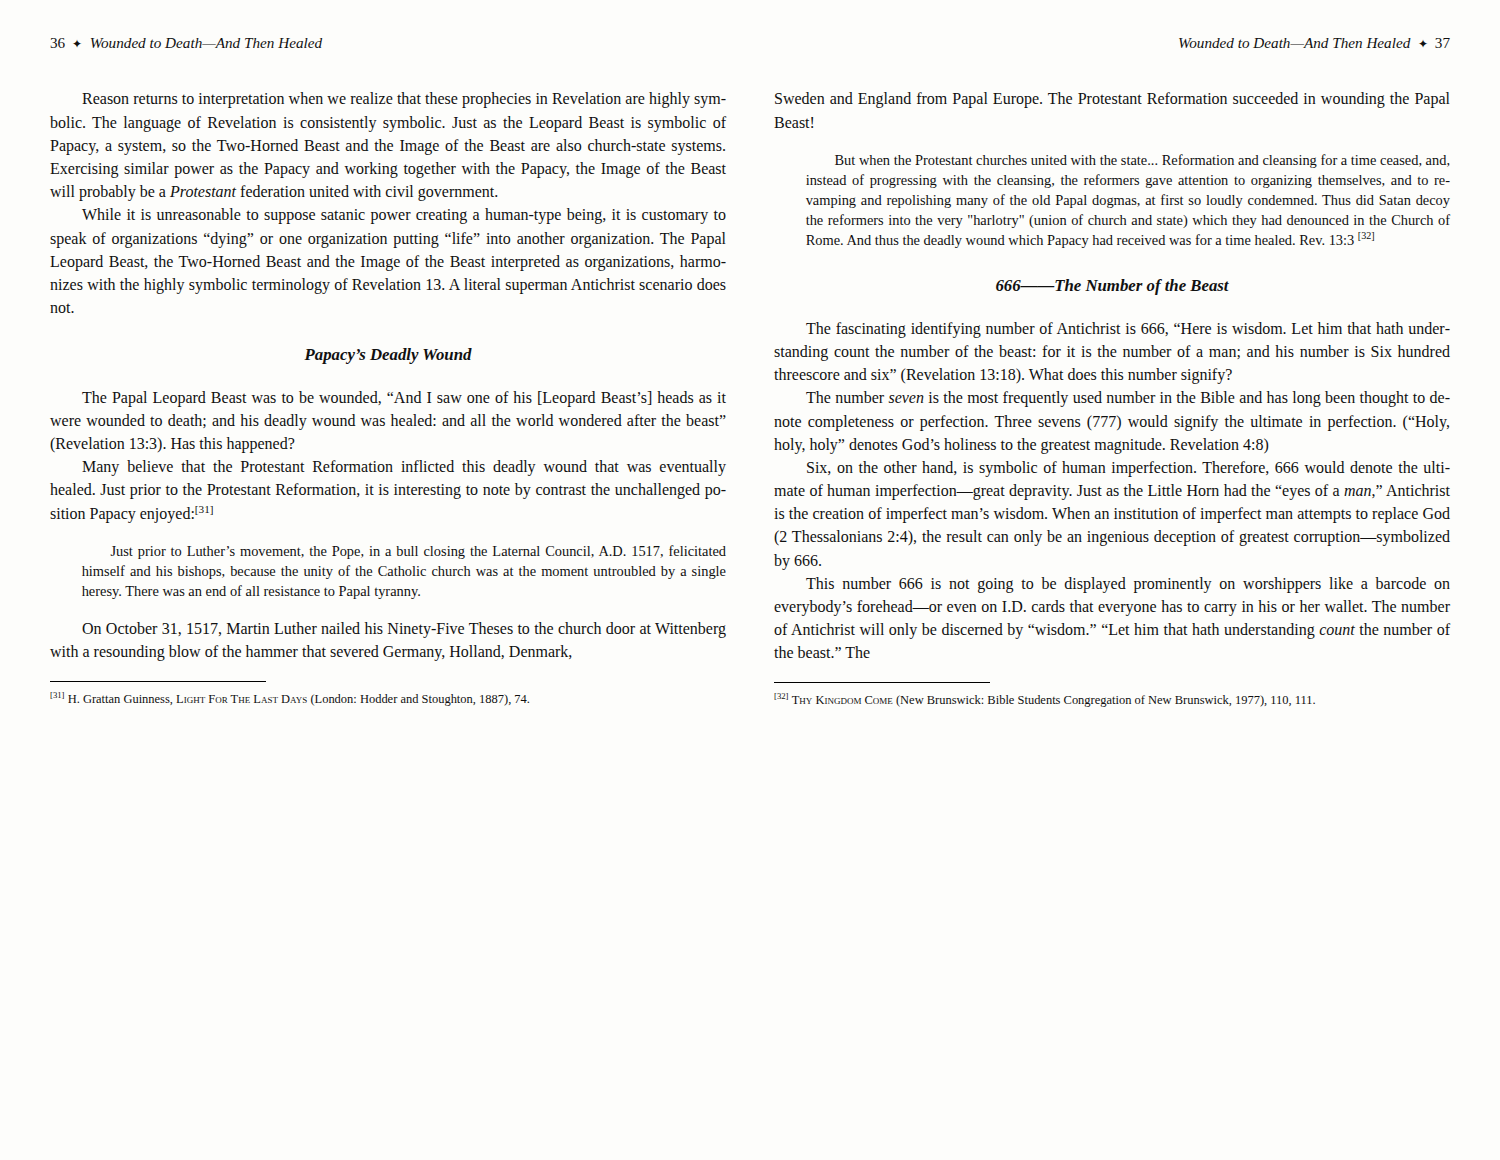36 ✦ Wounded to Death—And Then Healed
Reason returns to interpretation when we realize that these prophecies in Revelation are highly symbolic. The language of Revelation is consistently symbolic. Just as the Leopard Beast is symbolic of Papacy, a system, so the Two-Horned Beast and the Image of the Beast are also church-state systems. Exercising similar power as the Papacy and working together with the Papacy, the Image of the Beast will probably be a Protestant federation united with civil government.
While it is unreasonable to suppose satanic power creating a human-type being, it is customary to speak of organizations “dying” or one organization putting “life” into another organization. The Papal Leopard Beast, the Two-Horned Beast and the Image of the Beast interpreted as organizations, harmonizes with the highly symbolic terminology of Revelation 13. A literal superman Antichrist scenario does not.
Papacy’s Deadly Wound
The Papal Leopard Beast was to be wounded, “And I saw one of his [Leopard Beast’s] heads as it were wounded to death; and his deadly wound was healed: and all the world wondered after the beast” (Revelation 13:3). Has this happened?
Many believe that the Protestant Reformation inflicted this deadly wound that was eventually healed. Just prior to the Protestant Reformation, it is interesting to note by contrast the unchallenged position Papacy enjoyed:[31]
Just prior to Luther’s movement, the Pope, in a bull closing the Laternal Council, A.D. 1517, felicitated himself and his bishops, because the unity of the Catholic church was at the moment untroubled by a single heresy. There was an end of all resistance to Papal tyranny.
On October 31, 1517, Martin Luther nailed his Ninety-Five Theses to the church door at Wittenberg with a resounding blow of the hammer that severed Germany, Holland, Denmark,
[31] H. Grattan Guinness, Light For The Last Days (London: Hodder and Stoughton, 1887), 74.
Wounded to Death—And Then Healed ✦ 37
Sweden and England from Papal Europe. The Protestant Reformation succeeded in wounding the Papal Beast!
But when the Protestant churches united with the state... Reformation and cleansing for a time ceased, and, instead of progressing with the cleansing, the reformers gave attention to organizing themselves, and to revamping and repolishing many of the old Papal dogmas, at first so loudly condemned. Thus did Satan decoy the reformers into the very "harlotry" (union of church and state) which they had denounced in the Church of Rome. And thus the deadly wound which Papacy had received was for a time healed. Rev. 13:3 [32]
666——The Number of the Beast
The fascinating identifying number of Antichrist is 666, “Here is wisdom. Let him that hath understanding count the number of the beast: for it is the number of a man; and his number is Six hundred threescore and six” (Revelation 13:18). What does this number signify?
The number seven is the most frequently used number in the Bible and has long been thought to denote completeness or perfection. Three sevens (777) would signify the ultimate in perfection. (“Holy, holy, holy” denotes God’s holiness to the greatest magnitude. Revelation 4:8)
Six, on the other hand, is symbolic of human imperfection. Therefore, 666 would denote the ultimate of human imperfection—great depravity. Just as the Little Horn had the “eyes of a man,” Antichrist is the creation of imperfect man’s wisdom. When an institution of imperfect man attempts to replace God (2 Thessalonians 2:4), the result can only be an ingenious deception of greatest corruption—symbolized by 666.
This number 666 is not going to be displayed prominently on worshippers like a barcode on everybody’s forehead—or even on I.D. cards that everyone has to carry in his or her wallet. The number of Antichrist will only be discerned by “wisdom.” “Let him that hath understanding count the number of the beast.” The
[32] Thy Kingdom Come (New Brunswick: Bible Students Congregation of New Brunswick, 1977), 110, 111.